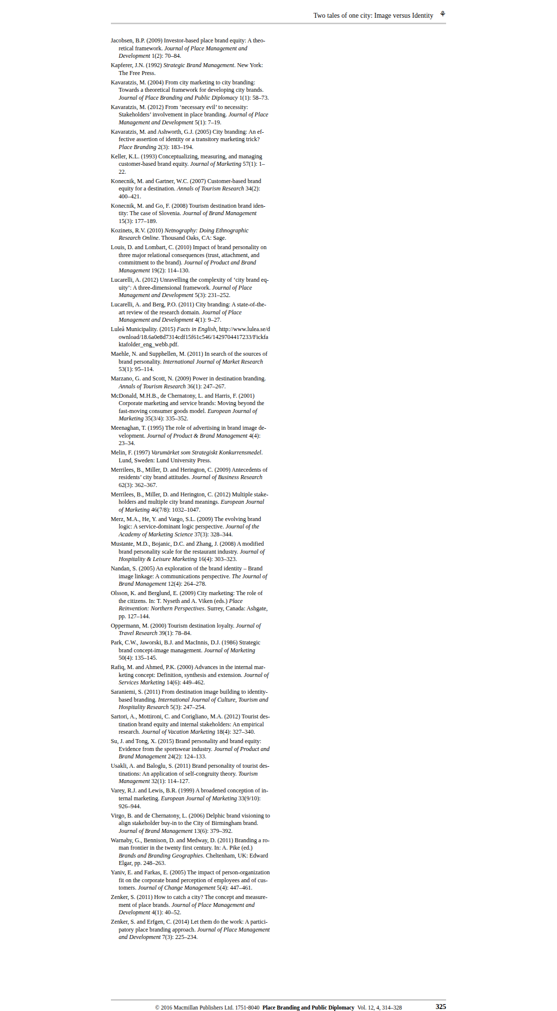Two tales of one city: Image versus Identity ⚘
Jacobsen, B.P. (2009) Investor-based place brand equity: A theoretical framework. Journal of Place Management and Development 1(2): 70–84.
Kapferer, J.N. (1992) Strategic Brand Management. New York: The Free Press.
Kavaratzis, M. (2004) From city marketing to city branding: Towards a theoretical framework for developing city brands. Journal of Place Branding and Public Diplomacy 1(1): 58–73.
Kavaratzis, M. (2012) From ‘necessary evil’ to necessity: Stakeholders’ involvement in place branding. Journal of Place Management and Development 5(1): 7–19.
Kavaratzis, M. and Ashworth, G.J. (2005) City branding: An effective assertion of identity or a transitory marketing trick? Place Branding 2(3): 183–194.
Keller, K.L. (1993) Conceptualizing, measuring, and managing customer-based brand equity. Journal of Marketing 57(1): 1–22.
Konecnik, M. and Gartner, W.C. (2007) Customer-based brand equity for a destination. Annals of Tourism Research 34(2): 400–421.
Konecnik, M. and Go, F. (2008) Tourism destination brand identity: The case of Slovenia. Journal of Brand Management 15(3): 177–189.
Kozinets, R.V. (2010) Netnography: Doing Ethnographic Research Online. Thousand Oaks, CA: Sage.
Louis, D. and Lombart, C. (2010) Impact of brand personality on three major relational consequences (trust, attachment, and commitment to the brand). Journal of Product and Brand Management 19(2): 114–130.
Lucarelli, A. (2012) Unravelling the complexity of ‘city brand equity’: A three-dimensional framework. Journal of Place Management and Development 5(3): 231–252.
Lucarelli, A. and Berg, P.O. (2011) City branding: A state-of-the-art review of the research domain. Journal of Place Management and Development 4(1): 9–27.
Luleå Municipality. (2015) Facts in English, http://www.lulea.se/download/18.6a0e8d7314cdf15f61c546/1429704417233/Fickfaktafolder_eng_webb.pdf.
Maehle, N. and Supphellen, M. (2011) In search of the sources of brand personality. International Journal of Market Research 53(1): 95–114.
Marzano, G. and Scott, N. (2009) Power in destination branding. Annals of Tourism Research 36(1): 247–267.
McDonald, M.H.B., de Chernatony, L. and Harris, F. (2001) Corporate marketing and service brands: Moving beyond the fast-moving consumer goods model. European Journal of Marketing 35(3/4): 335–352.
Meenaghan, T. (1995) The role of advertising in brand image development. Journal of Product & Brand Management 4(4): 23–34.
Melin, F. (1997) Varumärket som Strategiskt Konkurrensmedel. Lund, Sweden: Lund University Press.
Merrilees, B., Miller, D. and Herington, C. (2009) Antecedents of residents’ city brand attitudes. Journal of Business Research 62(3): 362–367.
Merrilees, B., Miller, D. and Herington, C. (2012) Multiple stakeholders and multiple city brand meanings. European Journal of Marketing 46(7/8): 1032–1047.
Merz, M.A., He, Y. and Vargo, S.L. (2009) The evolving brand logic: A service-dominant logic perspective. Journal of the Academy of Marketing Science 37(3): 328–344.
Mustante, M.D., Bojanic, D.C. and Zhang, J. (2008) A modified brand personality scale for the restaurant industry. Journal of Hospitality & Leisure Marketing 16(4): 303–323.
Nandan, S. (2005) An exploration of the brand identity – Brand image linkage: A communications perspective. The Journal of Brand Management 12(4): 264–278.
Olsson, K. and Berglund, E. (2009) City marketing: The role of the citizens. In: T. Nyseth and A. Viken (eds.) Place Reinvention: Northern Perspectives. Surrey, Canada: Ashgate, pp. 127–144.
Oppermann, M. (2000) Tourism destination loyalty. Journal of Travel Research 39(1): 78–84.
Park, C.W., Jaworski, B.J. and MacInnis, D.J. (1986) Strategic brand concept-image management. Journal of Marketing 50(4): 135–145.
Rafiq, M. and Ahmed, P.K. (2000) Advances in the internal marketing concept: Definition, synthesis and extension. Journal of Services Marketing 14(6): 449–462.
Saraniemi, S. (2011) From destination image building to identity-based branding. International Journal of Culture, Tourism and Hospitality Research 5(3): 247–254.
Sartori, A., Mottironi, C. and Corigliano, M.A. (2012) Tourist destination brand equity and internal stakeholders: An empirical research. Journal of Vacation Marketing 18(4): 327–340.
Su, J. and Tong, X. (2015) Brand personality and brand equity: Evidence from the sportswear industry. Journal of Product and Brand Management 24(2): 124–133.
Usakli, A. and Baloglu, S. (2011) Brand personality of tourist destinations: An application of self-congruity theory. Tourism Management 32(1): 114–127.
Varey, R.J. and Lewis, B.R. (1999) A broadened conception of internal marketing. European Journal of Marketing 33(9/10): 926–944.
Virgo, B. and de Chernatony, L. (2006) Delphic brand visioning to align stakeholder buy-in to the City of Birmingham brand. Journal of Brand Management 13(6): 379–392.
Warnaby, G., Bennison, D. and Medway, D. (2011) Branding a roman frontier in the twenty first century. In: A. Pike (ed.) Brands and Branding Geographies. Cheltenham, UK: Edward Elgar, pp. 248–263.
Yaniv, E. and Farkas, E. (2005) The impact of person-organization fit on the corporate brand perception of employees and of customers. Journal of Change Management 5(4): 447–461.
Zenker, S. (2011) How to catch a city? The concept and measurement of place brands. Journal of Place Management and Development 4(1): 40–52.
Zenker, S. and Erfgen, C. (2014) Let them do the work: A participatory place branding approach. Journal of Place Management and Development 7(3): 225–234.
© 2016 Macmillan Publishers Ltd. 1751-8040 Place Branding and Public Diplomacy Vol. 12, 4, 314–328 325